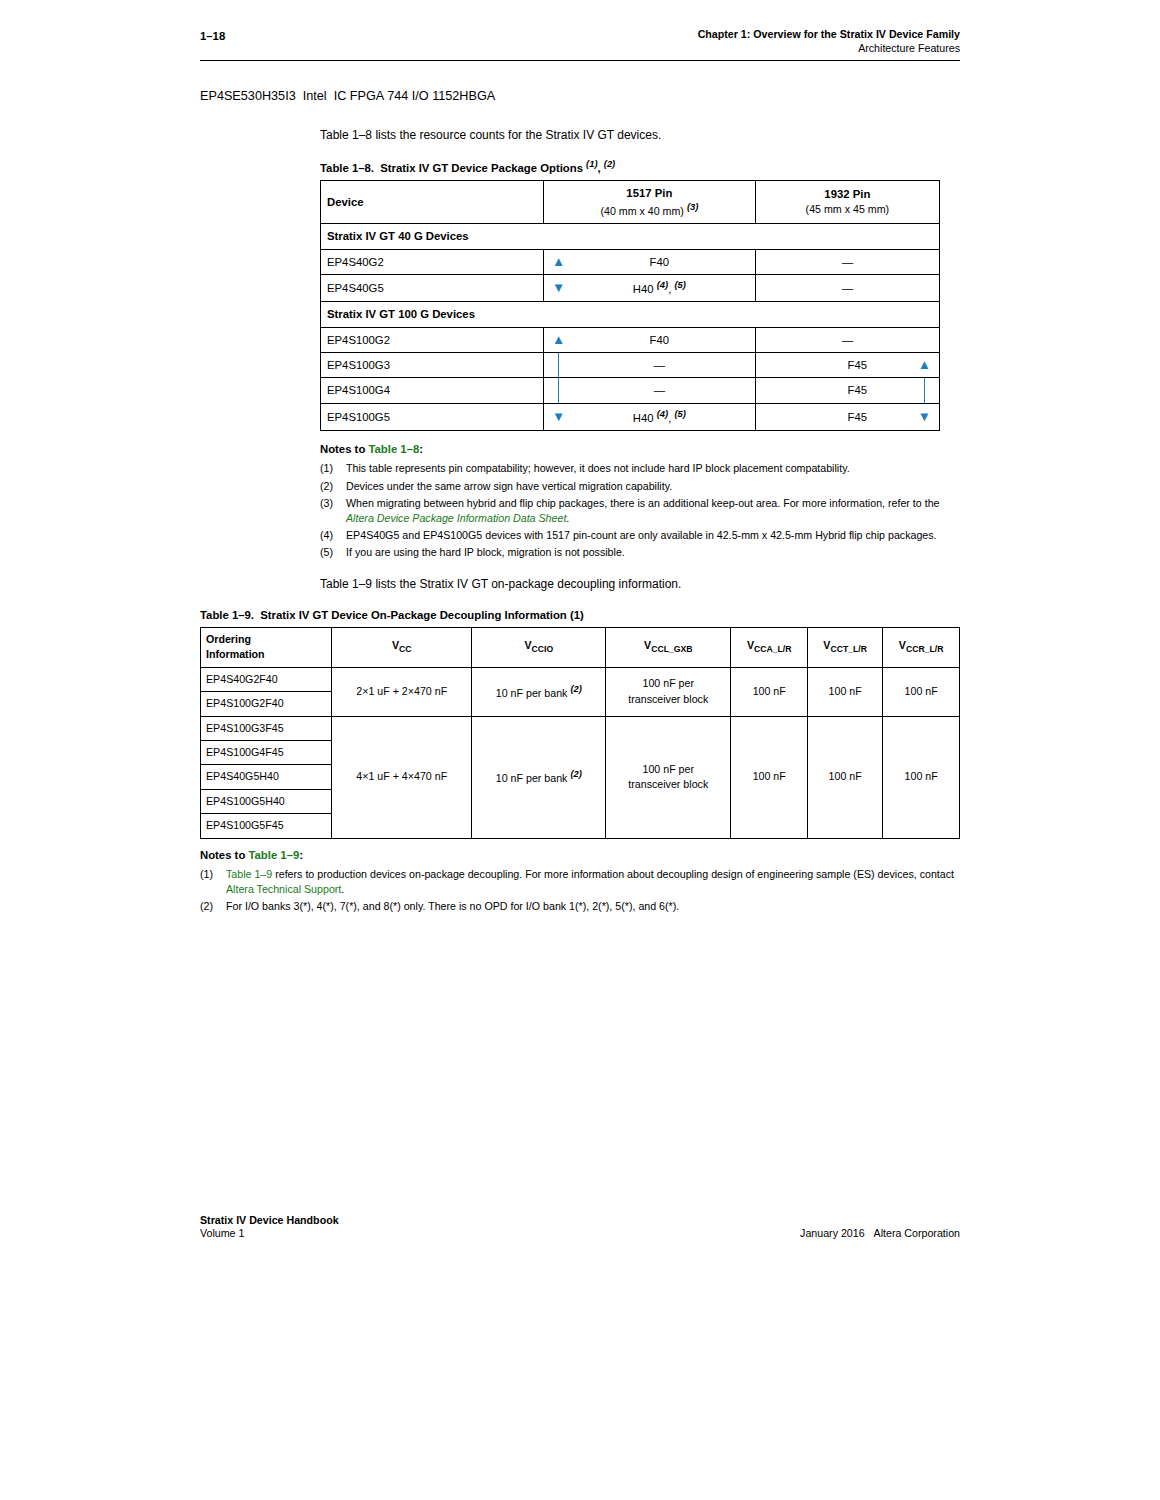1–18
Chapter 1: Overview for the Stratix IV Device Family
Architecture Features
EP4SE530H35I3 Intel IC FPGA 744 I/O 1152HBGA
Table 1–8 lists the resource counts for the Stratix IV GT devices.
Table 1–8. Stratix IV GT Device Package Options (1), (2)
| Device | 1517 Pin (40 mm x 40 mm) (3) | 1932 Pin (45 mm x 45 mm) |
| --- | --- | --- |
| Stratix IV GT 40 G Devices |
| EP4S40G2 | ▲ F40 | — |
| EP4S40G5 | ▼ H40 (4) , (5) | — |
| Stratix IV GT 100 G Devices |
| EP4S100G2 | ▲ F40 | — |
| EP4S100G3 | — | ▲ F45 |
| EP4S100G4 | — | F45 |
| EP4S100G5 | ▼ H40 (4) , (5) | ▼ F45 |
Notes to Table 1–8:
(1) This table represents pin compatability; however, it does not include hard IP block placement compatability.
(2) Devices under the same arrow sign have vertical migration capability.
(3) When migrating between hybrid and flip chip packages, there is an additional keep-out area. For more information, refer to the Altera Device Package Information Data Sheet.
(4) EP4S40G5 and EP4S100G5 devices with 1517 pin-count are only available in 42.5-mm x 42.5-mm Hybrid flip chip packages.
(5) If you are using the hard IP block, migration is not possible.
Table 1–9 lists the Stratix IV GT on-package decoupling information.
Table 1–9. Stratix IV GT Device On-Package Decoupling Information (1)
| Ordering Information | V CC | V CCIO | V CCL_GXB | V CCA_L/R | V CCT_L/R | V CCR_L/R |
| --- | --- | --- | --- | --- | --- | --- |
| EP4S40G2F40 | 2×1 uF + 2×470 nF | 10 nF per bank (2) | 100 nF per transceiver block | 100 nF | 100 nF | 100 nF |
| EP4S100G2F40 |
| EP4S100G3F45 | 4×1 uF + 4×470 nF | 10 nF per bank (2) | 100 nF per transceiver block | 100 nF | 100 nF | 100 nF |
| EP4S100G4F45 |
| EP4S40G5H40 |
| EP4S100G5H40 |
| EP4S100G5F45 |
Notes to Table 1–9:
(1) Table 1–9 refers to production devices on-package decoupling. For more information about decoupling design of engineering sample (ES) devices, contact Altera Technical Support.
(2) For I/O banks 3(*), 4(*), 7(*), and 8(*) only. There is no OPD for I/O bank 1(*), 2(*), 5(*), and 6(*).
Stratix IV Device Handbook
Volume 1
January 2016 Altera Corporation